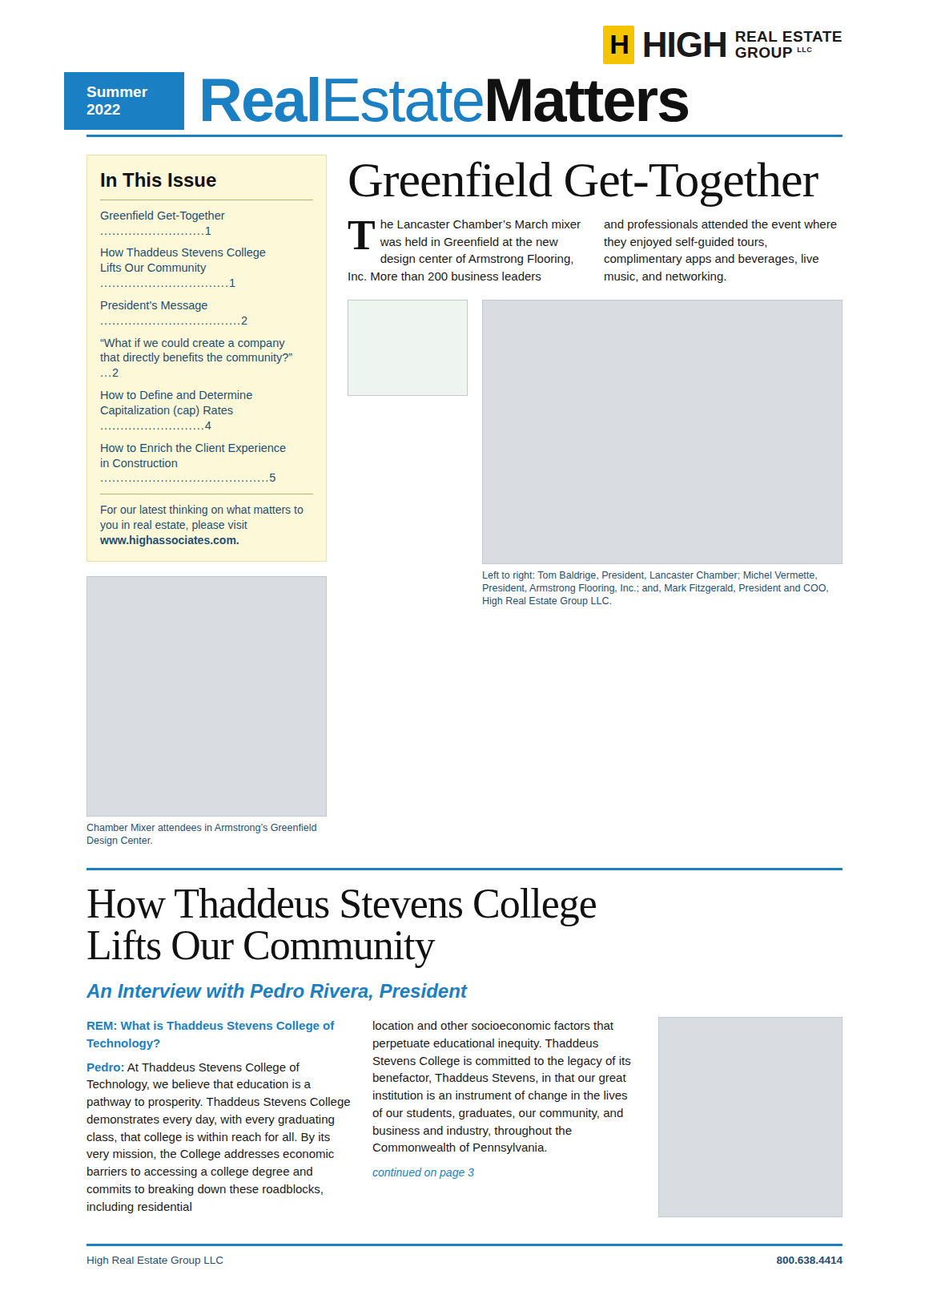H HIGH REAL ESTATE
GROUP LLC
Summer
2022
Real Estate Matters
In This Issue
Greenfield Get-Together .......................... 1
How Thaddeus Stevens College
Lifts Our Community ................................ 1
President’s Message ................................... 2
“What if we could create a company
that directly benefits the community?” ... 2
How to Define and Determine
Capitalization (cap) Rates .......................... 4
How to Enrich the Client Experience
in Construction .......................................... 5
For our latest thinking on what matters to you in real estate, please visit www.highassociates.com.
Chamber Mixer attendees in Armstrong’s Greenfield Design Center.
Greenfield Get-Together
The Lancaster Chamber’s March mixer was held in Greenfield at the new design center of Armstrong Flooring, Inc. More than 200 business leaders
and professionals attended the event where they enjoyed self-guided tours, complimentary apps and beverages, live music, and networking.
Left to right: Tom Baldrige, President, Lancaster Chamber; Michel Vermette, President, Armstrong Flooring, Inc.; and, Mark Fitzgerald, President and COO, High Real Estate Group LLC.
How Thaddeus Stevens College
Lifts Our Community
An Interview with Pedro Rivera, President
REM: What is Thaddeus Stevens College of Technology?
Pedro: At Thaddeus Stevens College of Technology, we believe that education is a pathway to prosperity. Thaddeus Stevens College demonstrates every day, with every graduating class, that college is within reach for all. By its very mission, the College addresses economic barriers to accessing a college degree and commits to breaking down these roadblocks, including residential
location and other socioeconomic factors that perpetuate educational inequity. Thaddeus Stevens College is committed to the legacy of its benefactor, Thaddeus Stevens, in that our great institution is an instrument of change in the lives of our students, graduates, our community, and business and industry, throughout the Commonwealth of Pennsylvania.
continued on page 3
High Real Estate Group LLC 800.638.4414